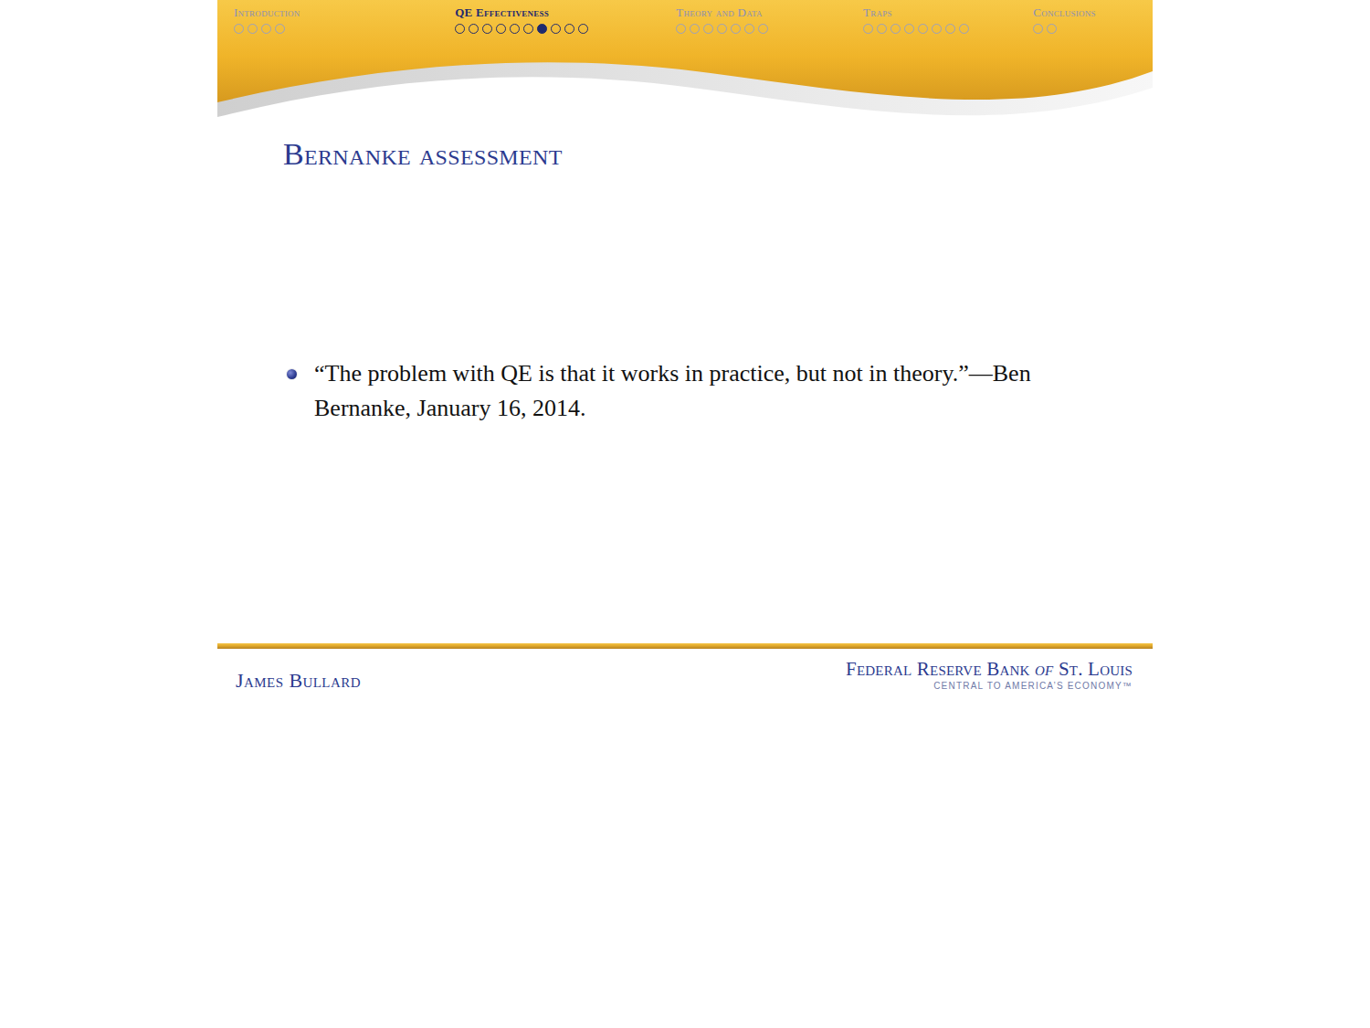Introduction
QE Effectiveness
Theory and Data
Traps
Conclusions
Bernanke assessment
“The problem with QE is that it works in practice, but not in theory.”—Ben Bernanke, January 16, 2014.
James Bullard
Federal Reserve Bank of St. Louis
Central to America’s Economy™